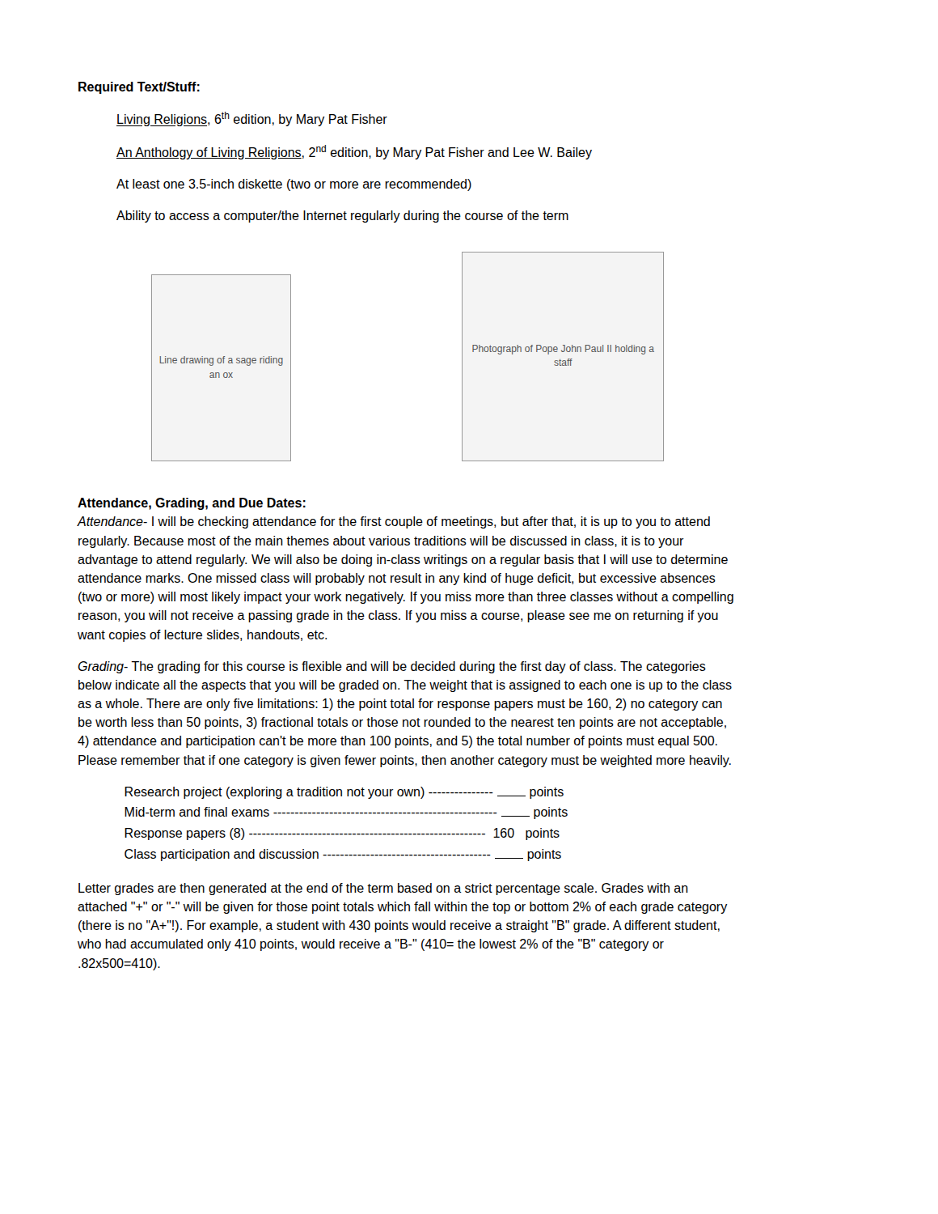Required Text/Stuff:
Living Religions, 6th edition, by Mary Pat Fisher
An Anthology of Living Religions, 2nd edition, by Mary Pat Fisher and Lee W. Bailey
At least one 3.5-inch diskette (two or more are recommended)
Ability to access a computer/the Internet regularly during the course of the term
Line drawing of a sage riding an ox
Photograph of Pope John Paul II holding a staff
Attendance, Grading, and Due Dates:
Attendance- I will be checking attendance for the first couple of meetings, but after that, it is up to you to attend regularly. Because most of the main themes about various traditions will be discussed in class, it is to your advantage to attend regularly. We will also be doing in-class writings on a regular basis that I will use to determine attendance marks. One missed class will probably not result in any kind of huge deficit, but excessive absences (two or more) will most likely impact your work negatively. If you miss more than three classes without a compelling reason, you will not receive a passing grade in the class. If you miss a course, please see me on returning if you want copies of lecture slides, handouts, etc.
Grading- The grading for this course is flexible and will be decided during the first day of class. The categories below indicate all the aspects that you will be graded on. The weight that is assigned to each one is up to the class as a whole. There are only five limitations: 1) the point total for response papers must be 160, 2) no category can be worth less than 50 points, 3) fractional totals or those not rounded to the nearest ten points are not acceptable, 4) attendance and participation can't be more than 100 points, and 5) the total number of points must equal 500. Please remember that if one category is given fewer points, then another category must be weighted more heavily.
Research project (exploring a tradition not your own) --------------- points
Mid-term and final exams ---------------------------------------------------- points
Response papers (8) ------------------------------------------------------- 160 points
Class participation and discussion --------------------------------------- points
Letter grades are then generated at the end of the term based on a strict percentage scale. Grades with an attached "+" or "-" will be given for those point totals which fall within the top or bottom 2% of each grade category (there is no "A+"!). For example, a student with 430 points would receive a straight "B" grade. A different student, who had accumulated only 410 points, would receive a "B-" (410= the lowest 2% of the "B" category or .82x500=410).